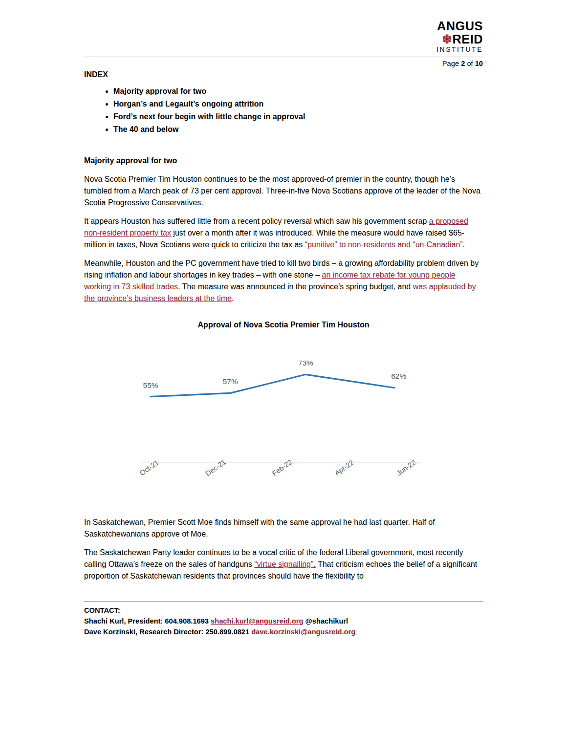ANGUS
❄REID
INSTITUTE
Page 2 of 10
INDEX
Majority approval for two
Horgan’s and Legault’s ongoing attrition
Ford’s next four begin with little change in approval
The 40 and below
Majority approval for two
Nova Scotia Premier Tim Houston continues to be the most approved-of premier in the country, though he’s tumbled from a March peak of 73 per cent approval. Three-in-five Nova Scotians approve of the leader of the Nova Scotia Progressive Conservatives.
It appears Houston has suffered little from a recent policy reversal which saw his government scrap a proposed non-resident property tax just over a month after it was introduced. While the measure would have raised $65-million in taxes, Nova Scotians were quick to criticize the tax as “punitive” to non-residents and “un-Canadian”.
Meanwhile, Houston and the PC government have tried to kill two birds – a growing affordability problem driven by rising inflation and labour shortages in key trades – with one stone – an income tax rebate for young people working in 73 skilled trades. The measure was announced in the province’s spring budget, and was applauded by the province’s business leaders at the time.
Approval of Nova Scotia Premier Tim Houston
55% 57% 73% 62% Oct-21 Dec-21 Feb-22 Apr-22 Jun-22
In Saskatchewan, Premier Scott Moe finds himself with the same approval he had last quarter. Half of Saskatchewanians approve of Moe.
The Saskatchewan Party leader continues to be a vocal critic of the federal Liberal government, most recently calling Ottawa’s freeze on the sales of handguns “virtue signalling”. That criticism echoes the belief of a significant proportion of Saskatchewan residents that provinces should have the flexibility to
CONTACT:
Shachi Kurl, President: 604.908.1693 shachi.kurl@angusreid.org @shachikurl
Dave Korzinski, Research Director: 250.899.0821 dave.korzinski@angusreid.org